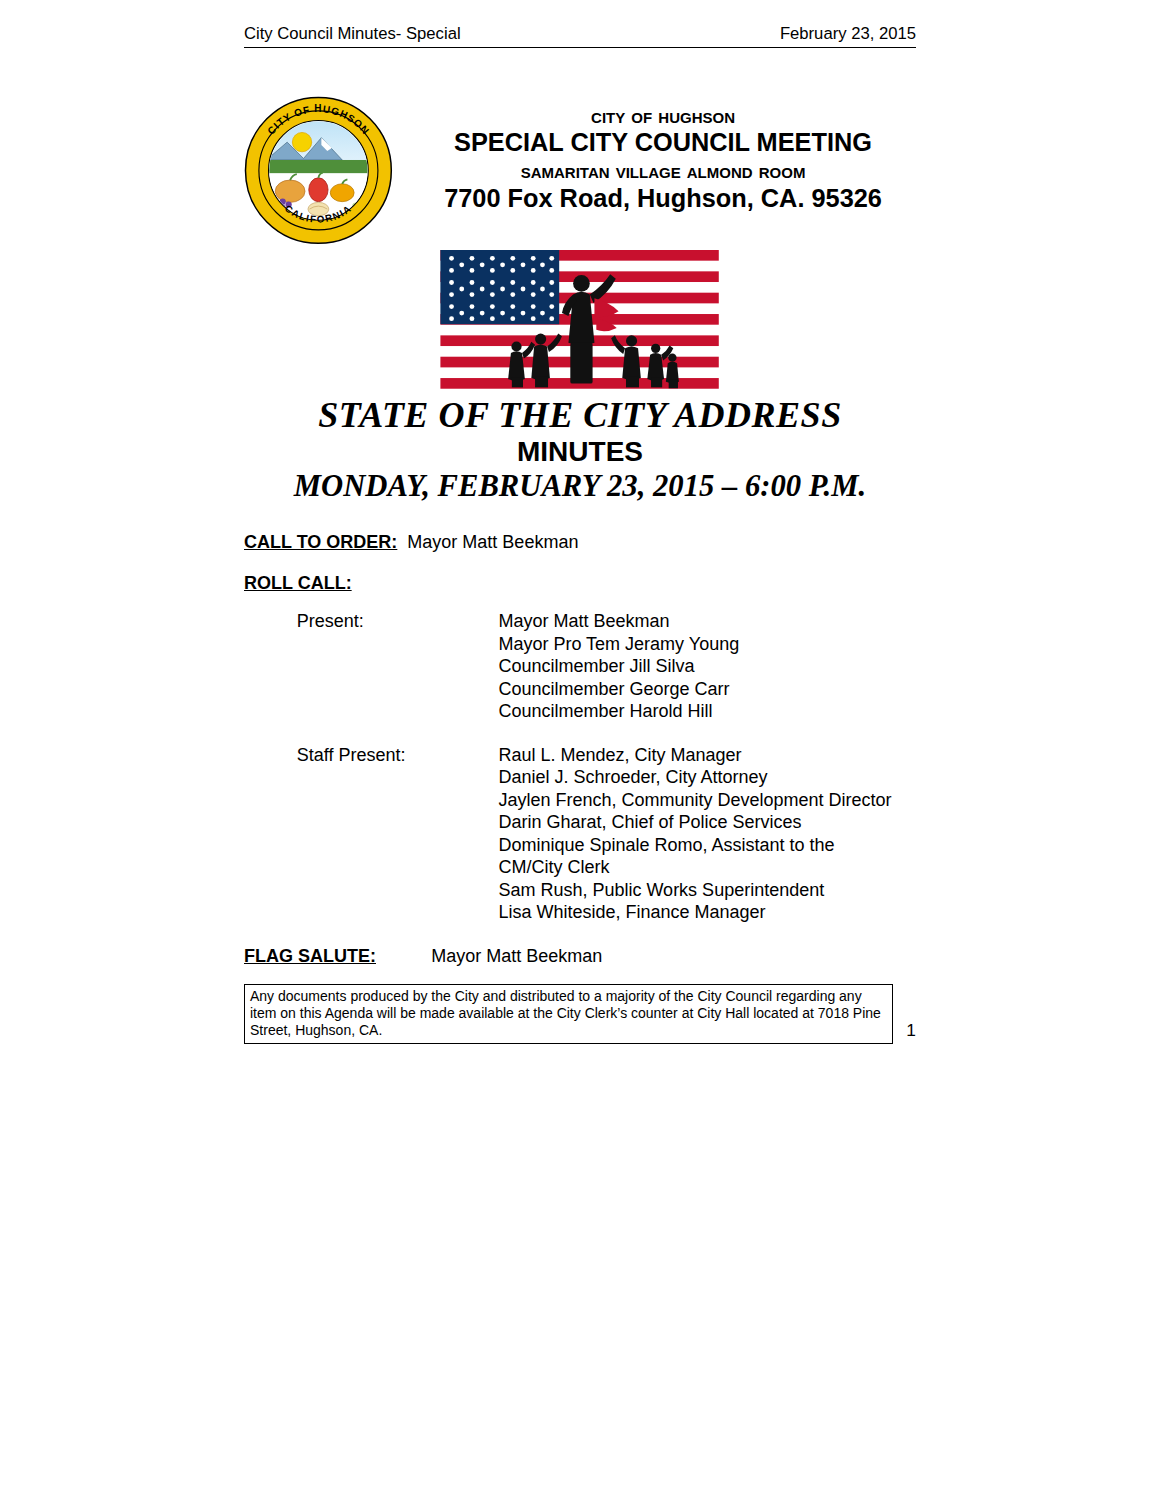City Council Minutes- Special February 23, 2015
CITY OF HUGHSON CALIFORNIA
CITY OF HUGHSON
SPECIAL CITY COUNCIL MEETING
SAMARITAN VILLAGE ALMOND ROOM
7700 Fox Road, Hughson, CA. 95326
STATE OF THE CITY ADDRESS
MINUTES
MONDAY, FEBRUARY 23, 2015 – 6:00 P.M.
CALL TO ORDER: Mayor Matt Beekman
ROLL CALL:
| Present: | Mayor Matt Beekman |
| | Mayor Pro Tem Jeramy Young |
| | Councilmember Jill Silva |
| | Councilmember George Carr |
| | Councilmember Harold Hill |
| Staff Present: | Raul L. Mendez, City Manager |
| | Daniel J. Schroeder, City Attorney |
| | Jaylen French, Community Development Director |
| | Darin Gharat, Chief of Police Services |
| | Dominique Spinale Romo, Assistant to the CM/City Clerk |
| | Sam Rush, Public Works Superintendent |
| | Lisa Whiteside, Finance Manager |
FLAG SALUTE:
Mayor Matt Beekman
Any documents produced by the City and distributed to a majority of the City Council regarding any item on this Agenda will be made available at the City Clerk’s counter at City Hall located at 7018 Pine Street, Hughson, CA.
1